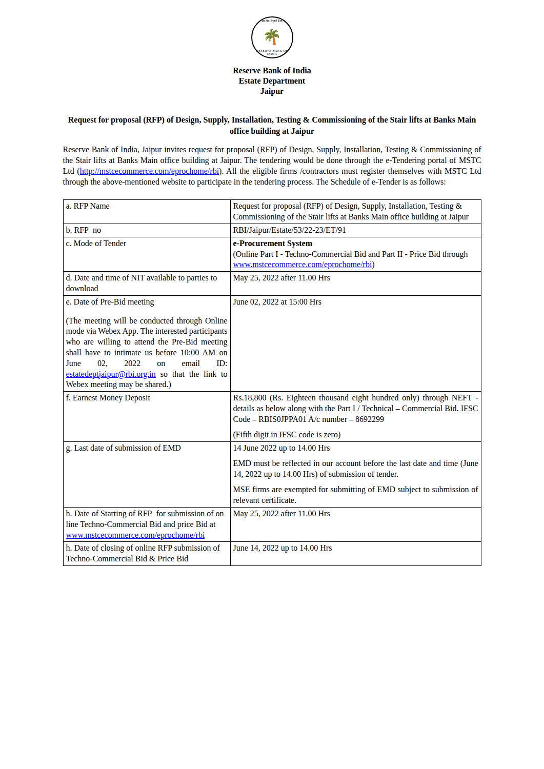भारतीय रिज़र्व बैंक
🌴
RESERVE BANK OF INDIA
Reserve Bank of India
Estate Department
Jaipur
Request for proposal (RFP) of Design, Supply, Installation, Testing & Commissioning of the Stair lifts at Banks Main office building at Jaipur
Reserve Bank of India, Jaipur invites request for proposal (RFP) of Design, Supply, Installation, Testing & Commissioning of the Stair lifts at Banks Main office building at Jaipur. The tendering would be done through the e-Tendering portal of MSTC Ltd (http://mstcecommerce.com/eprochome/rbi). All the eligible firms /contractors must register themselves with MSTC Ltd through the above-mentioned website to participate in the tendering process. The Schedule of e-Tender is as follows:
| a. RFP Name | Request for proposal (RFP) of Design, Supply, Installation, Testing & Commissioning of the Stair lifts at Banks Main office building at Jaipur |
| b. RFP no | RBI/Jaipur/Estate/53/22-23/ET/91 |
| c. Mode of Tender | e-Procurement System (Online Part I - Techno-Commercial Bid and Part II - Price Bid through www.mstcecommerce.com/eprochome/rbi ) |
| d. Date and time of NIT available to parties to download | May 25, 2022 after 11.00 Hrs |
| e. Date of Pre-Bid meeting (The meeting will be conducted through Online mode via Webex App. The interested participants who are willing to attend the Pre-Bid meeting shall have to intimate us before 10:00 AM on June 02, 2022 on email ID: estatedeptjaipur@rbi.org.in so that the link to Webex meeting may be shared.) | June 02, 2022 at 15:00 Hrs |
| f. Earnest Money Deposit | Rs.18,800 (Rs. Eighteen thousand eight hundred only) through NEFT - details as below along with the Part I / Technical – Commercial Bid. IFSC Code – RBIS0JPPA01 A/c number – 8692299 (Fifth digit in IFSC code is zero) |
| g. Last date of submission of EMD | 14 June 2022 up to 14.00 Hrs EMD must be reflected in our account before the last date and time (June 14, 2022 up to 14.00 Hrs) of submission of tender. MSE firms are exempted for submitting of EMD subject to submission of relevant certificate. |
| h. Date of Starting of RFP for submission of on line Techno-Commercial Bid and price Bid at www.mstcecommerce.com/eprochome/rbi | May 25, 2022 after 11.00 Hrs |
| h. Date of closing of online RFP submission of Techno-Commercial Bid & Price Bid | June 14, 2022 up to 14.00 Hrs |